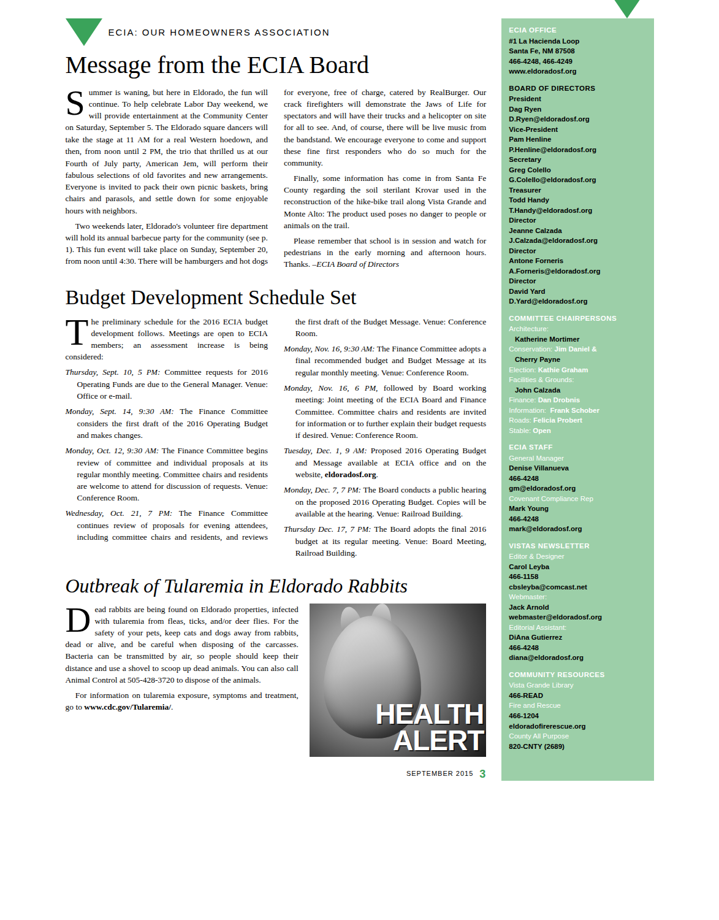ECIA: OUR HOMEOWNERS ASSOCIATION
Message from the ECIA Board
Summer is waning, but here in Eldorado, the fun will continue. To help celebrate Labor Day weekend, we will provide entertainment at the Community Center on Saturday, September 5. The Eldorado square dancers will take the stage at 11 AM for a real Western hoedown, and then, from noon until 2 PM, the trio that thrilled us at our Fourth of July party, American Jem, will perform their fabulous selections of old favorites and new arrangements. Everyone is invited to pack their own picnic baskets, bring chairs and parasols, and settle down for some enjoyable hours with neighbors.
Two weekends later, Eldorado's volunteer fire department will hold its annual barbecue party for the community (see p. 1). This fun event will take place on Sunday, September 20, from noon until 4:30. There will be hamburgers and hot dogs for everyone, free of charge, catered by RealBurger. Our crack firefighters will demonstrate the Jaws of Life for spectators and will have their trucks and a helicopter on site for all to see. And, of course, there will be live music from the bandstand. We encourage everyone to come and support these fine first responders who do so much for the community.
Finally, some information has come in from Santa Fe County regarding the soil sterilant Krovar used in the reconstruction of the hike-bike trail along Vista Grande and Monte Alto: The product used poses no danger to people or animals on the trail.
Please remember that school is in session and watch for pedestrians in the early morning and afternoon hours. Thanks. –ECIA Board of Directors
Budget Development Schedule Set
The preliminary schedule for the 2016 ECIA budget development follows. Meetings are open to ECIA members; an assessment increase is being considered:
Thursday, Sept. 10, 5 PM: Committee requests for 2016 Operating Funds are due to the General Manager. Venue: Office or e-mail.
Monday, Sept. 14, 9:30 AM: The Finance Committee considers the first draft of the 2016 Operating Budget and makes changes.
Monday, Oct. 12, 9:30 AM: The Finance Committee begins review of committee and individual proposals at its regular monthly meeting. Committee chairs and residents are welcome to attend for discussion of requests. Venue: Conference Room.
Wednesday, Oct. 21, 7 PM: The Finance Committee continues review of proposals for evening attendees, including committee chairs and residents, and reviews the first draft of the Budget Message. Venue: Conference Room.
Monday, Nov. 16, 9:30 AM: The Finance Committee adopts a final recommended budget and Budget Message at its regular monthly meeting. Venue: Conference Room.
Monday, Nov. 16, 6 PM, followed by Board working meeting: Joint meeting of the ECIA Board and Finance Committee. Committee chairs and residents are invited for information or to further explain their budget requests if desired. Venue: Conference Room.
Tuesday, Dec. 1, 9 AM: Proposed 2016 Operating Budget and Message available at ECIA office and on the website, eldoradosf.org.
Monday, Dec. 7, 7 PM: The Board conducts a public hearing on the proposed 2016 Operating Budget. Copies will be available at the hearing. Venue: Railroad Building.
Thursday Dec. 17, 7 PM: The Board adopts the final 2016 budget at its regular meeting. Venue: Board Meeting, Railroad Building.
Outbreak of Tularemia in Eldorado Rabbits
Dead rabbits are being found on Eldorado properties, infected with tularemia from fleas, ticks, and/or deer flies. For the safety of your pets, keep cats and dogs away from rabbits, dead or alive, and be careful when disposing of the carcasses. Bacteria can be transmitted by air, so people should keep their distance and use a shovel to scoop up dead animals. You can also call Animal Control at 505-428-3720 to dispose of the animals.
For information on tularemia exposure, symptoms and treatment, go to www.cdc.gov/Tularemia/.
HEALTH
ALERT
SEPTEMBER 2015 3
ECIA OFFICE
#1 La Hacienda Loop
Santa Fe, NM 87508
466-4248, 466-4249
www.eldoradosf.org
BOARD OF DIRECTORS
President
Dag Ryen
D.Ryen@eldoradosf.org
Vice-President
Pam Henline
P.Henline@eldoradosf.org
Secretary
Greg Colello
G.Colello@eldoradosf.org
Treasurer
Todd Handy
T.Handy@eldoradosf.org
Director
Jeanne Calzada
J.Calzada@eldoradosf.org
Director
Antone Forneris
A.Forneris@eldoradosf.org
Director
David Yard
D.Yard@eldoradosf.org
COMMITTEE CHAIRPERSONS
Architecture:
Katherine Mortimer
Conservation: Jim Daniel &
Cherry Payne
Election: Kathie Graham
Facilities & Grounds:
John Calzada
Finance: Dan Drobnis
Information: Frank Schober
Roads: Felicia Probert
Stable: Open
ECIA STAFF
General Manager
Denise Villanueva
466-4248
gm@eldoradosf.org
Covenant Compliance Rep
Mark Young
466-4248
mark@eldoradosf.org
VISTAS NEWSLETTER
Editor & Designer
Carol Leyba
466-1158
cbsleyba@comcast.net
Webmaster:
Jack Arnold
webmaster@eldoradosf.org
Editorial Assistant:
DiAna Gutierrez
466-4248
diana@eldoradosf.org
COMMUNITY RESOURCES
Vista Grande Library
466-READ
Fire and Rescue
466-1204
eldoradofirerescue.org
County All Purpose
820-CNTY (2689)